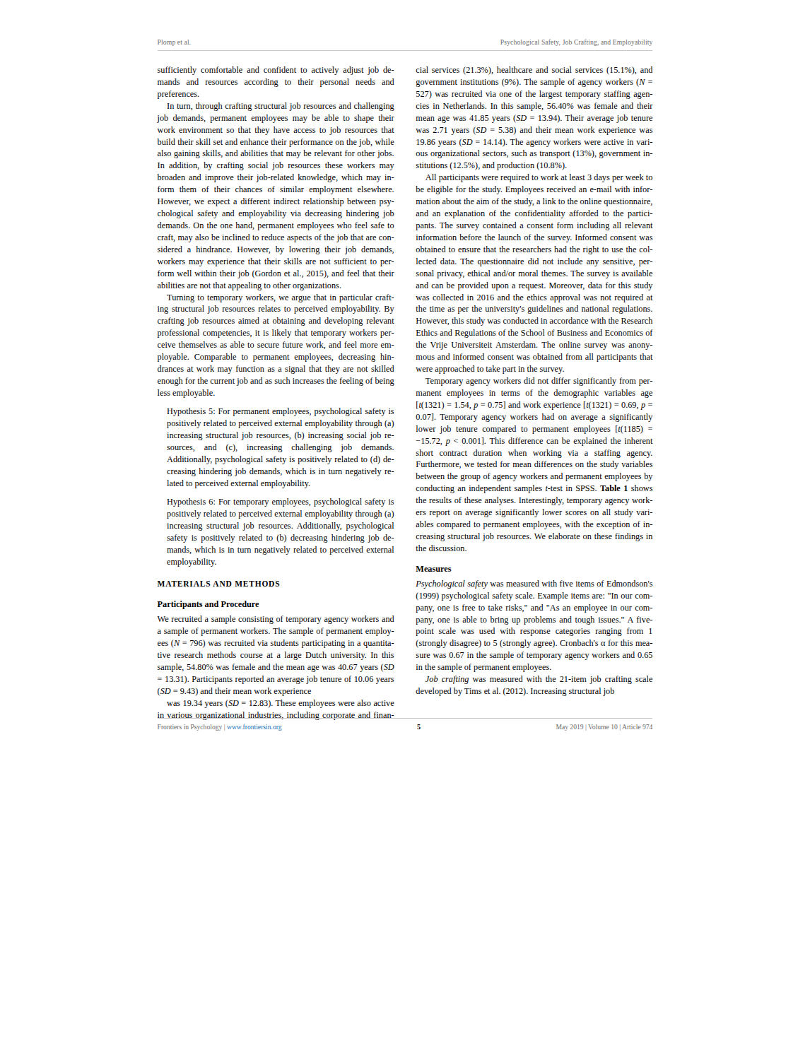Plomp et al. Psychological Safety, Job Crafting, and Employability
sufficiently comfortable and confident to actively adjust job demands and resources according to their personal needs and preferences.
In turn, through crafting structural job resources and challenging job demands, permanent employees may be able to shape their work environment so that they have access to job resources that build their skill set and enhance their performance on the job, while also gaining skills, and abilities that may be relevant for other jobs. In addition, by crafting social job resources these workers may broaden and improve their job-related knowledge, which may inform them of their chances of similar employment elsewhere. However, we expect a different indirect relationship between psychological safety and employability via decreasing hindering job demands. On the one hand, permanent employees who feel safe to craft, may also be inclined to reduce aspects of the job that are considered a hindrance. However, by lowering their job demands, workers may experience that their skills are not sufficient to perform well within their job (Gordon et al., 2015), and feel that their abilities are not that appealing to other organizations.
Turning to temporary workers, we argue that in particular crafting structural job resources relates to perceived employability. By crafting job resources aimed at obtaining and developing relevant professional competencies, it is likely that temporary workers perceive themselves as able to secure future work, and feel more employable. Comparable to permanent employees, decreasing hindrances at work may function as a signal that they are not skilled enough for the current job and as such increases the feeling of being less employable.
Hypothesis 5: For permanent employees, psychological safety is positively related to perceived external employability through (a) increasing structural job resources, (b) increasing social job resources, and (c), increasing challenging job demands. Additionally, psychological safety is positively related to (d) decreasing hindering job demands, which is in turn negatively related to perceived external employability.
Hypothesis 6: For temporary employees, psychological safety is positively related to perceived external employability through (a) increasing structural job resources. Additionally, psychological safety is positively related to (b) decreasing hindering job demands, which is in turn negatively related to perceived external employability.
Materials and Methods
Participants and Procedure
We recruited a sample consisting of temporary agency workers and a sample of permanent workers. The sample of permanent employees (N = 796) was recruited via students participating in a quantitative research methods course at a large Dutch university. In this sample, 54.80% was female and the mean age was 40.67 years (SD = 13.31). Participants reported an average job tenure of 10.06 years (SD = 9.43) and their mean work experience
was 19.34 years (SD = 12.83). These employees were also active in various organizational industries, including corporate and financial services (21.3%), healthcare and social services (15.1%), and government institutions (9%). The sample of agency workers (N = 527) was recruited via one of the largest temporary staffing agencies in Netherlands. In this sample, 56.40% was female and their mean age was 41.85 years (SD = 13.94). Their average job tenure was 2.71 years (SD = 5.38) and their mean work experience was 19.86 years (SD = 14.14). The agency workers were active in various organizational sectors, such as transport (13%), government institutions (12.5%), and production (10.8%).
All participants were required to work at least 3 days per week to be eligible for the study. Employees received an e-mail with information about the aim of the study, a link to the online questionnaire, and an explanation of the confidentiality afforded to the participants. The survey contained a consent form including all relevant information before the launch of the survey. Informed consent was obtained to ensure that the researchers had the right to use the collected data. The questionnaire did not include any sensitive, personal privacy, ethical and/or moral themes. The survey is available and can be provided upon a request. Moreover, data for this study was collected in 2016 and the ethics approval was not required at the time as per the university's guidelines and national regulations. However, this study was conducted in accordance with the Research Ethics and Regulations of the School of Business and Economics of the Vrije Universiteit Amsterdam. The online survey was anonymous and informed consent was obtained from all participants that were approached to take part in the survey.
Temporary agency workers did not differ significantly from permanent employees in terms of the demographic variables age [t(1321) = 1.54, p = 0.75] and work experience [t(1321) = 0.69, p = 0.07]. Temporary agency workers had on average a significantly lower job tenure compared to permanent employees [t(1185) = −15.72, p < 0.001]. This difference can be explained the inherent short contract duration when working via a staffing agency. Furthermore, we tested for mean differences on the study variables between the group of agency workers and permanent employees by conducting an independent samples t-test in SPSS. Table 1 shows the results of these analyses. Interestingly, temporary agency workers report on average significantly lower scores on all study variables compared to permanent employees, with the exception of increasing structural job resources. We elaborate on these findings in the discussion.
Measures
Psychological safety was measured with five items of Edmondson's (1999) psychological safety scale. Example items are: "In our company, one is free to take risks," and "As an employee in our company, one is able to bring up problems and tough issues." A five-point scale was used with response categories ranging from 1 (strongly disagree) to 5 (strongly agree). Cronbach's α for this measure was 0.67 in the sample of temporary agency workers and 0.65 in the sample of permanent employees.
Job crafting was measured with the 21-item job crafting scale developed by Tims et al. (2012). Increasing structural job
Frontiers in Psychology | www.frontiersin.org 5 May 2019 | Volume 10 | Article 974